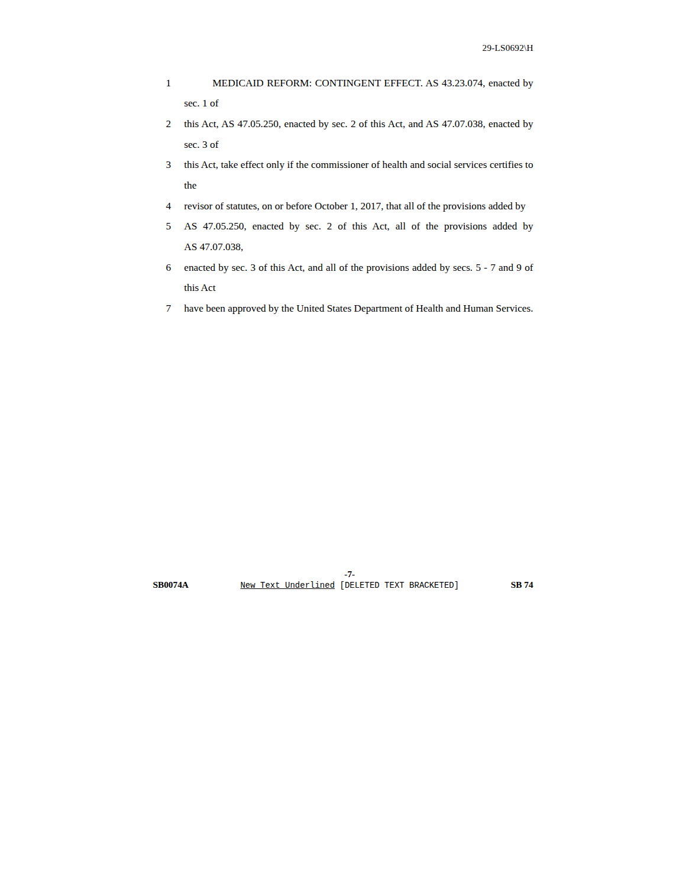29-LS0692\H
| 1 | MEDICAID REFORM: CONTINGENT EFFECT. AS 43.23.074 , enacted by sec. 1 of |
| 2 | this Act, AS 47.05.250 , enacted by sec. 2 of this Act, and AS 47.07.038 , enacted by sec. 3 of |
| 3 | this Act, take effect only if the commissioner of health and social services certifies to the |
| 4 | revisor of statutes, on or before October 1, 2017 , that all of the provisions added by |
| 5 | AS 47.05.250 , enacted by sec. 2 of this Act, all of the provisions added by AS 47.07.038 , |
| 6 | enacted by sec. 3 of this Act, and all of the provisions added by secs. 5 - 7 and 9 of this Act |
| 7 | have been approved by the United States Department of Health and Human Services. |
SB0074A
-7- New Text Underlined [DELETED TEXT BRACKETED]
SB 74